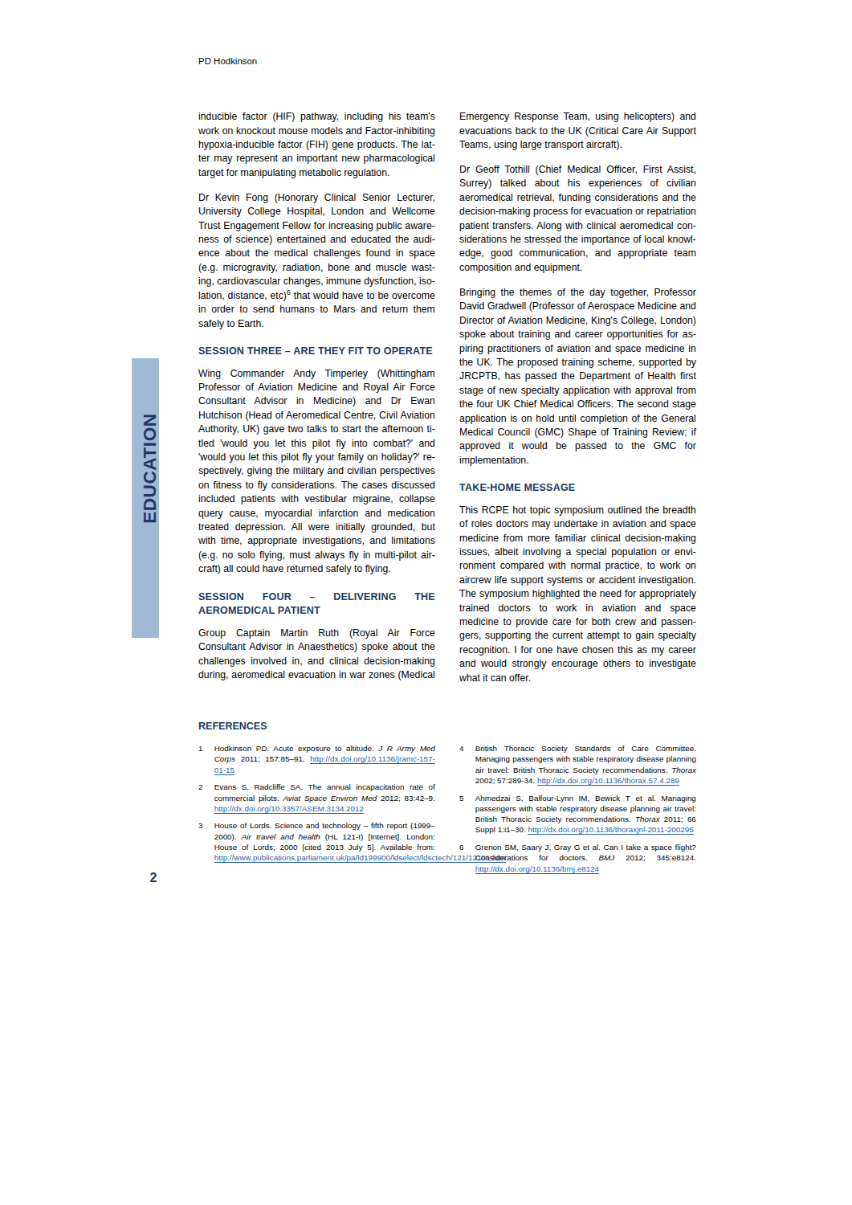EDUCATION
PD Hodkinson
inducible factor (HIF) pathway, including his team's work on knockout mouse models and Factor-inhibiting hypoxia-inducible factor (FIH) gene products. The latter may represent an important new pharmacological target for manipulating metabolic regulation.
Dr Kevin Fong (Honorary Clinical Senior Lecturer, University College Hospital, London and Wellcome Trust Engagement Fellow for increasing public awareness of science) entertained and educated the audience about the medical challenges found in space (e.g. microgravity, radiation, bone and muscle wasting, cardiovascular changes, immune dysfunction, isolation, distance, etc)6 that would have to be overcome in order to send humans to Mars and return them safely to Earth.
Session three – are they fit to operate
Wing Commander Andy Timperley (Whittingham Professor of Aviation Medicine and Royal Air Force Consultant Advisor in Medicine) and Dr Ewan Hutchison (Head of Aeromedical Centre, Civil Aviation Authority, UK) gave two talks to start the afternoon titled 'would you let this pilot fly into combat?' and 'would you let this pilot fly your family on holiday?' respectively, giving the military and civilian perspectives on fitness to fly considerations. The cases discussed included patients with vestibular migraine, collapse query cause, myocardial infarction and medication treated depression. All were initially grounded, but with time, appropriate investigations, and limitations (e.g. no solo flying, must always fly in multi-pilot aircraft) all could have returned safely to flying.
Session four – delivering the aeromedical patient
Group Captain Martin Ruth (Royal Air Force Consultant Advisor in Anaesthetics) spoke about the challenges involved in, and clinical decision-making during, aeromedical evacuation in war zones (Medical Emergency Response Team, using helicopters) and evacuations back to the UK (Critical Care Air Support Teams, using large transport aircraft).
Dr Geoff Tothill (Chief Medical Officer, First Assist, Surrey) talked about his experiences of civilian aeromedical retrieval, funding considerations and the decision-making process for evacuation or repatriation patient transfers. Along with clinical aeromedical considerations he stressed the importance of local knowledge, good communication, and appropriate team composition and equipment.
Bringing the themes of the day together, Professor David Gradwell (Professor of Aerospace Medicine and Director of Aviation Medicine, King's College, London) spoke about training and career opportunities for aspiring practitioners of aviation and space medicine in the UK. The proposed training scheme, supported by JRCPTB, has passed the Department of Health first stage of new specialty application with approval from the four UK Chief Medical Officers. The second stage application is on hold until completion of the General Medical Council (GMC) Shape of Training Review; if approved it would be passed to the GMC for implementation.
Take-home message
This RCPE hot topic symposium outlined the breadth of roles doctors may undertake in aviation and space medicine from more familiar clinical decision-making issues, albeit involving a special population or environment compared with normal practice, to work on aircrew life support systems or accident investigation. The symposium highlighted the need for appropriately trained doctors to work in aviation and space medicine to provide care for both crew and passengers, supporting the current attempt to gain specialty recognition. I for one have chosen this as my career and would strongly encourage others to investigate what it can offer.
References
1 Hodkinson PD. Acute exposure to altitude. J R Army Med Corps 2011; 157:85–91. http://dx.doi.org/10.1136/jramc-157-01-15
2 Evans S, Radcliffe SA. The annual incapacitation rate of commercial pilots. Aviat Space Environ Med 2012; 83:42–9. http://dx.doi.org/10.3357/ASEM.3134.2012
3 House of Lords. Science and technology – fifth report (1999–2000). Air travel and health (HL 121-I) [Internet]. London: House of Lords; 2000 [cited 2013 July 5]. Available from: http://www.publications.parliament.uk/pa/ld199900/ldselect/ldsctech/121/12101.htm
4 British Thoracic Society Standards of Care Committee. Managing passengers with stable respiratory disease planning air travel: British Thoracic Society recommendations. Thorax 2002; 57:289-34. http://dx.doi.org/10.1136/thorax.57.4.289
5 Ahmedzai S, Balfour-Lynn IM, Bewick T et al. Managing passengers with stable respiratory disease planning air travel: British Thoracic Society recommendations. Thorax 2011; 66 Suppl 1:i1–30. http://dx.doi.org/10.1136/thoraxjnl-2011-200295
6 Grenon SM, Saary J, Gray G et al. Can I take a space flight? Considerations for doctors. BMJ 2012; 345:e8124. http://dx.doi.org/10.1136/bmj.e8124
2